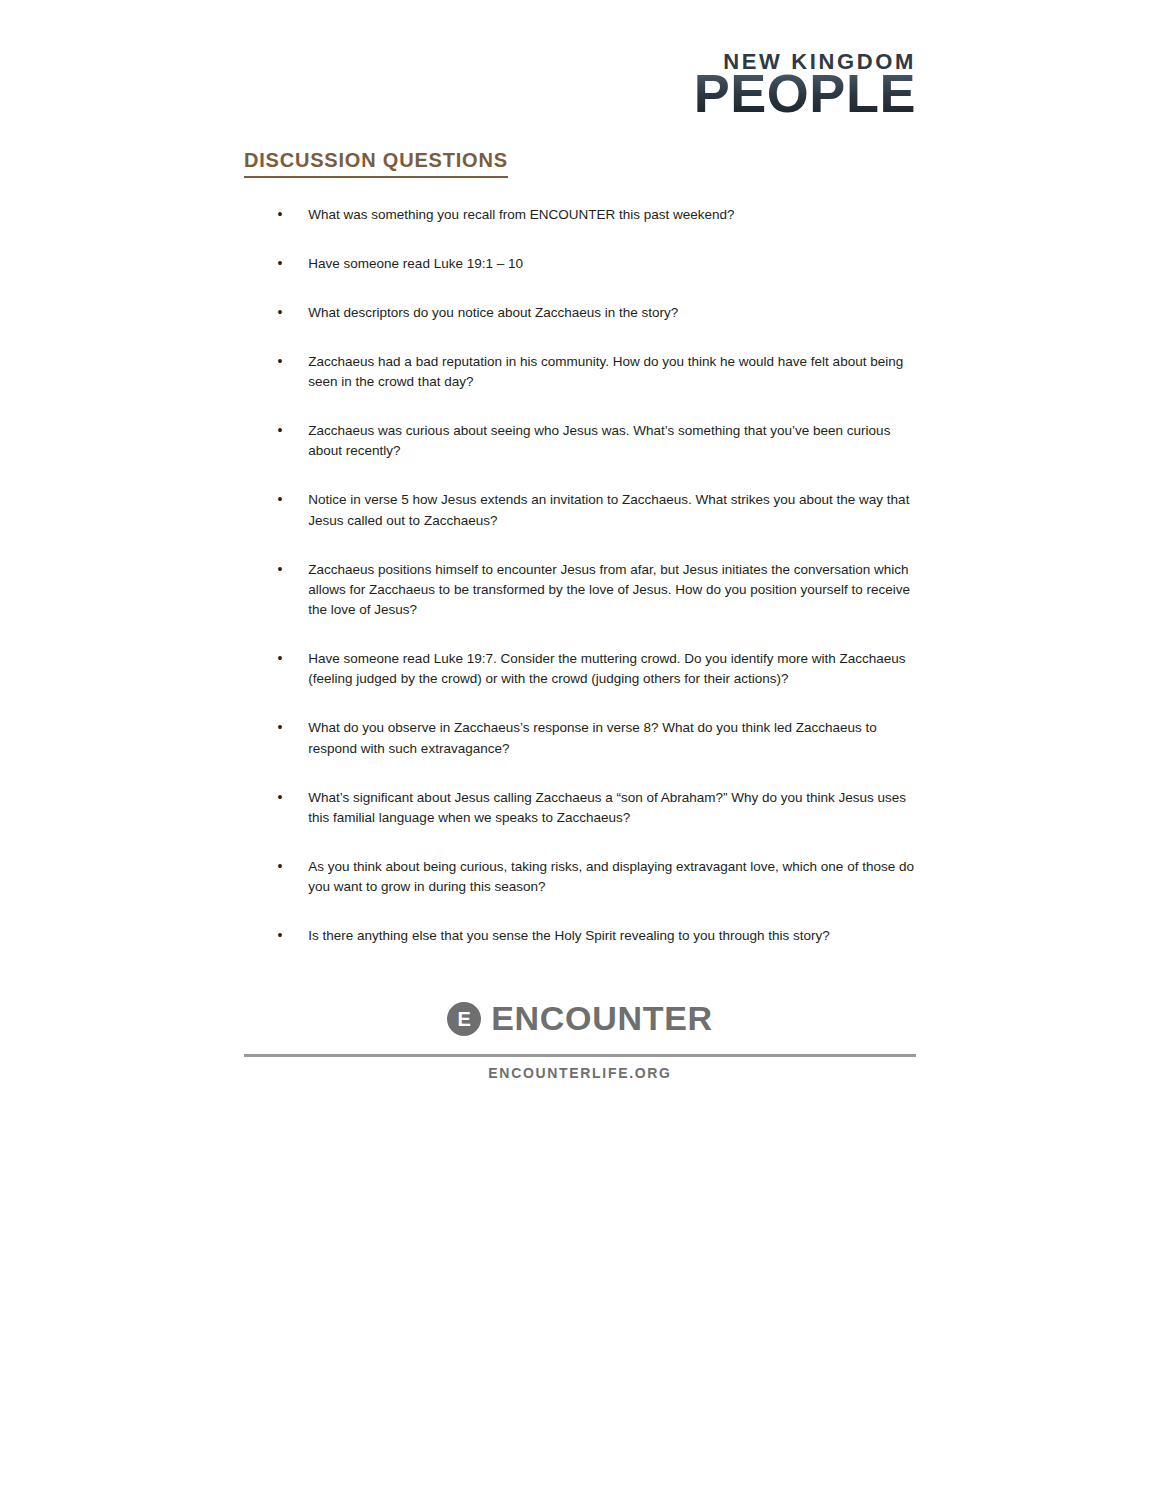New Kingdom People
Discussion Questions
What was something you recall from ENCOUNTER this past weekend?
Have someone read Luke 19:1 – 10
What descriptors do you notice about Zacchaeus in the story?
Zacchaeus had a bad reputation in his community. How do you think he would have felt about being seen in the crowd that day?
Zacchaeus was curious about seeing who Jesus was. What’s something that you’ve been curious about recently?
Notice in verse 5 how Jesus extends an invitation to Zacchaeus. What strikes you about the way that Jesus called out to Zacchaeus?
Zacchaeus positions himself to encounter Jesus from afar, but Jesus initiates the conversation which allows for Zacchaeus to be transformed by the love of Jesus. How do you position yourself to receive the love of Jesus?
Have someone read Luke 19:7. Consider the muttering crowd. Do you identify more with Zacchaeus (feeling judged by the crowd) or with the crowd (judging others for their actions)?
What do you observe in Zacchaeus’s response in verse 8? What do you think led Zacchaeus to respond with such extravagance?
What’s significant about Jesus calling Zacchaeus a “son of Abraham?” Why do you think Jesus uses this familial language when we speaks to Zacchaeus?
As you think about being curious, taking risks, and displaying extravagant love, which one of those do you want to grow in during this season?
Is there anything else that you sense the Holy Spirit revealing to you through this story?
E Encounter
encounterlife.org